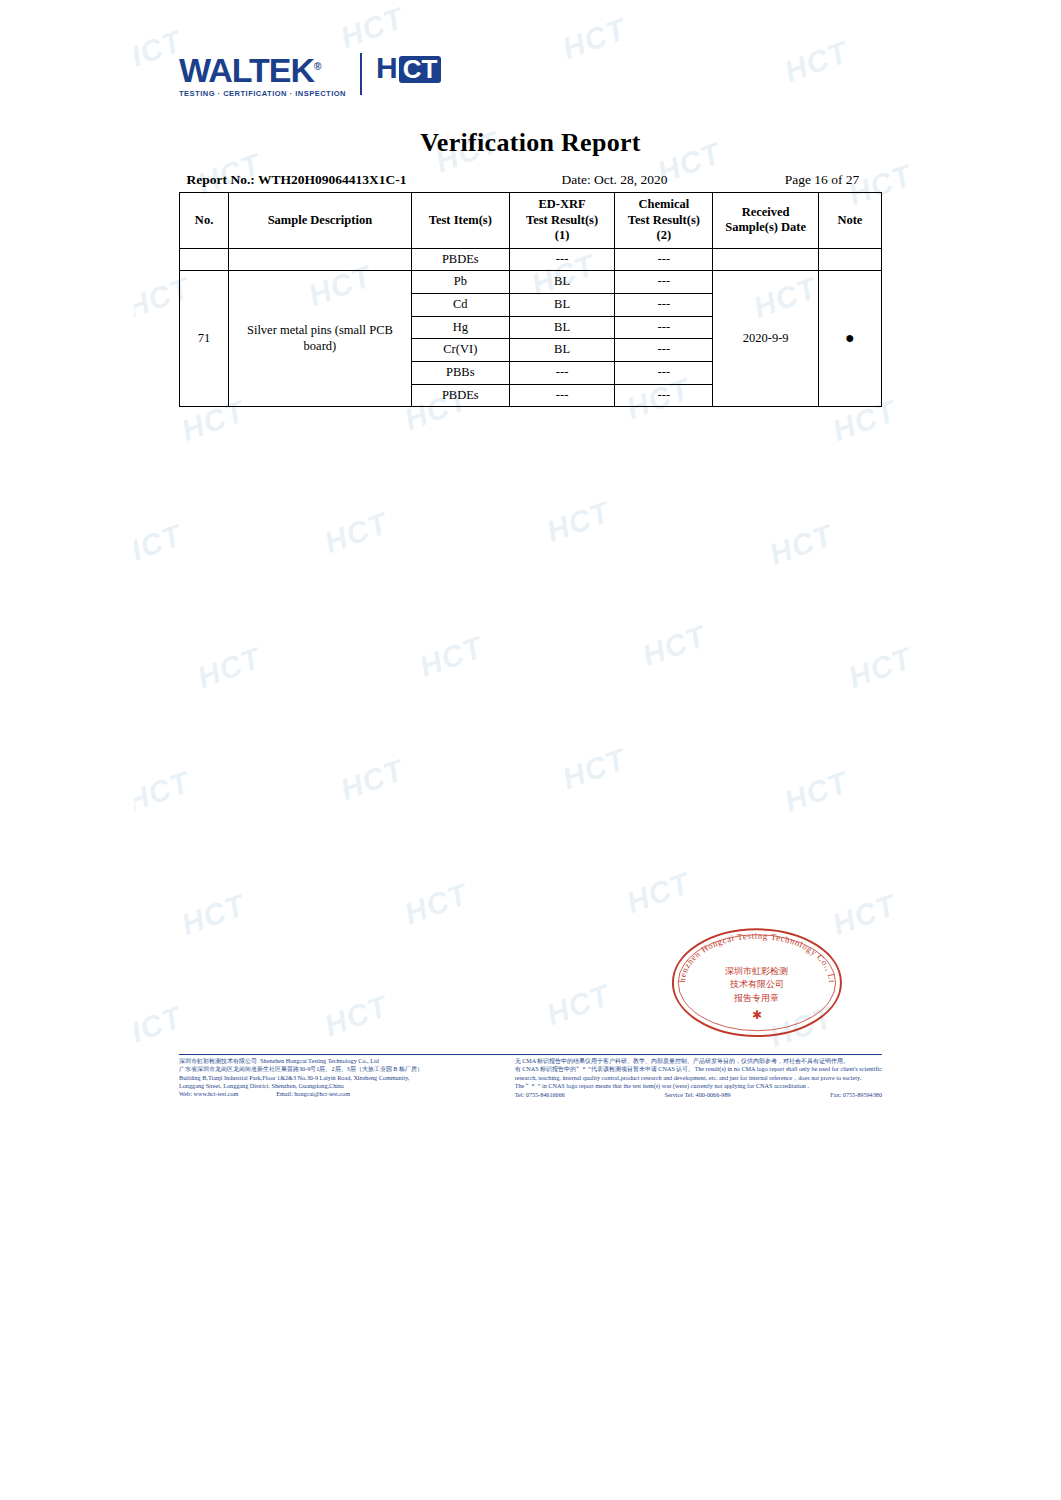HCT
HCT
HCT
HCT
HCT
HCT
HCT
HCT
HCT
HCT
HCT
HCT
HCT
HCT
HCT
HCT
HCT
HCT
HCT
HCT
HCT
HCT
HCT
HCT
HCT
HCT
HCT
HCT
HCT
HCT
HCT
HCT
HCT
HCT
HCT
HCT
WALTEK®
TESTING · CERTIFICATION · INSPECTION
HCT
Verification Report
Report No.: WTH20H09064413X1C-1 Date: Oct. 28, 2020 Page 16 of 27
| No. | Sample Description | Test Item(s) | ED-XRF Test Result(s) (1) | Chemical Test Result(s) (2) | Received Sample(s) Date | Note |
| --- | --- | --- | --- | --- | --- | --- |
| | | PBDEs | --- | --- | | |
| 71 | Silver metal pins (small PCB board) | Pb | BL | --- | 2020-9-9 | ● |
| Cd | BL | --- |
| Hg | BL | --- |
| Cr(VI) | BL | --- |
| PBBs | --- | --- |
| PBDEs | --- | --- |
Shenzhen Hongcai Testing Technology Co., Ltd 深圳市虹彩检测 技术有限公司 报告专用章 ✱
深圳市虹彩检测技术有限公司 Shenzhen Hongcai Testing Technology Co., Ltd
广东省深圳市龙岗区龙岗街道新生社区莱茵路30-9号1层、2层、3层（大族工业园 B 栋厂房）
Building B,Tianji Industrial Park,Floor 1&2&3 No.30-9 Laiyin Road, Xinsheng Community,
Longgang Street, Longgang District, Shenzhen, Guangdong,China
Web: www.hct-test.com Email: hongcai@hct-test.com
无 CMA 标识报告中的结果仅用于客户科研、教学、内部质量控制、产品研发等目的，仅供内部参考，对社会不具有证明作用。
有 CNAS 标识报告中的“ ＊ ”代表该检测项目暂未申请 CNAS 认可。The result(s) in no CMA logo report shall only be used for client's scientific research, teaching, internal quality control,product research and development, etc. and just for internal reference，does not prove to society.
The “ ＊ ” in CNAS logo report means that the test item(s) was (were) currently not applying for CNAS accreditation .
Tel: 0755-84616666 Service Tel: 400-0066-989 Fax: 0755-89594380